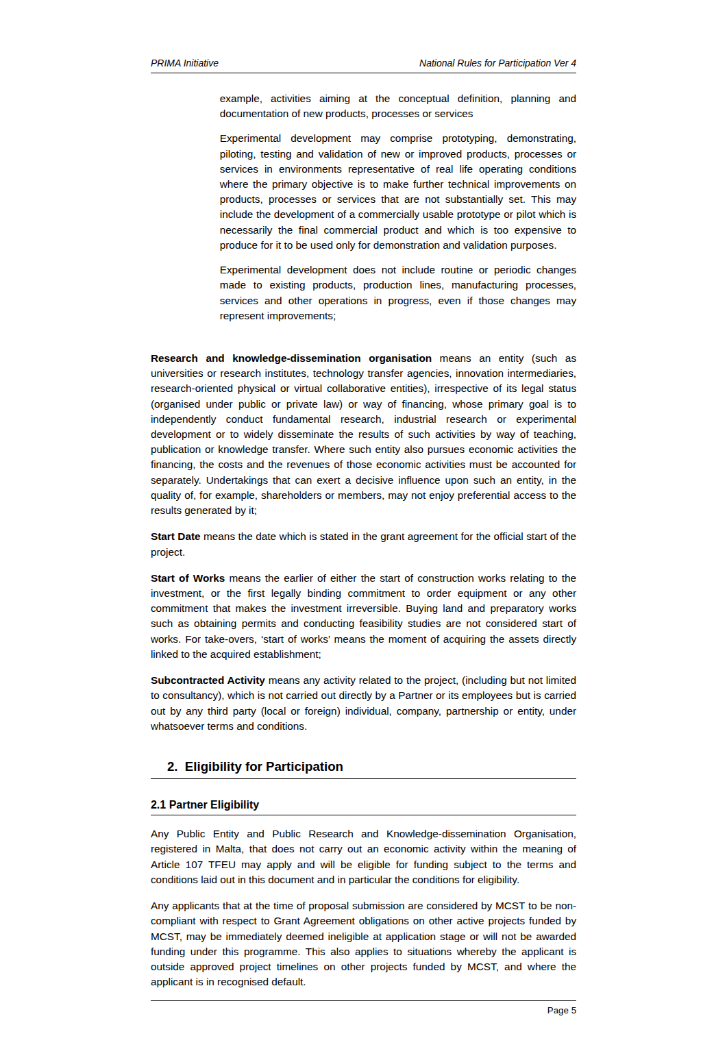PRIMA Initiative
National Rules for Participation Ver 4
example, activities aiming at the conceptual definition, planning and documentation of new products, processes or services
Experimental development may comprise prototyping, demonstrating, piloting, testing and validation of new or improved products, processes or services in environments representative of real life operating conditions where the primary objective is to make further technical improvements on products, processes or services that are not substantially set. This may include the development of a commercially usable prototype or pilot which is necessarily the final commercial product and which is too expensive to produce for it to be used only for demonstration and validation purposes.
Experimental development does not include routine or periodic changes made to existing products, production lines, manufacturing processes, services and other operations in progress, even if those changes may represent improvements;
Research and knowledge-dissemination organisation means an entity (such as universities or research institutes, technology transfer agencies, innovation intermediaries, research-oriented physical or virtual collaborative entities), irrespective of its legal status (organised under public or private law) or way of financing, whose primary goal is to independently conduct fundamental research, industrial research or experimental development or to widely disseminate the results of such activities by way of teaching, publication or knowledge transfer. Where such entity also pursues economic activities the financing, the costs and the revenues of those economic activities must be accounted for separately. Undertakings that can exert a decisive influence upon such an entity, in the quality of, for example, shareholders or members, may not enjoy preferential access to the results generated by it;
Start Date means the date which is stated in the grant agreement for the official start of the project.
Start of Works means the earlier of either the start of construction works relating to the investment, or the first legally binding commitment to order equipment or any other commitment that makes the investment irreversible. Buying land and preparatory works such as obtaining permits and conducting feasibility studies are not considered start of works. For take-overs, ‘start of works’ means the moment of acquiring the assets directly linked to the acquired establishment;
Subcontracted Activity means any activity related to the project, (including but not limited to consultancy), which is not carried out directly by a Partner or its employees but is carried out by any third party (local or foreign) individual, company, partnership or entity, under whatsoever terms and conditions.
2. Eligibility for Participation
2.1 Partner Eligibility
Any Public Entity and Public Research and Knowledge-dissemination Organisation, registered in Malta, that does not carry out an economic activity within the meaning of Article 107 TFEU may apply and will be eligible for funding subject to the terms and conditions laid out in this document and in particular the conditions for eligibility.
Any applicants that at the time of proposal submission are considered by MCST to be non-compliant with respect to Grant Agreement obligations on other active projects funded by MCST, may be immediately deemed ineligible at application stage or will not be awarded funding under this programme. This also applies to situations whereby the applicant is outside approved project timelines on other projects funded by MCST, and where the applicant is in recognised default.
Page 5